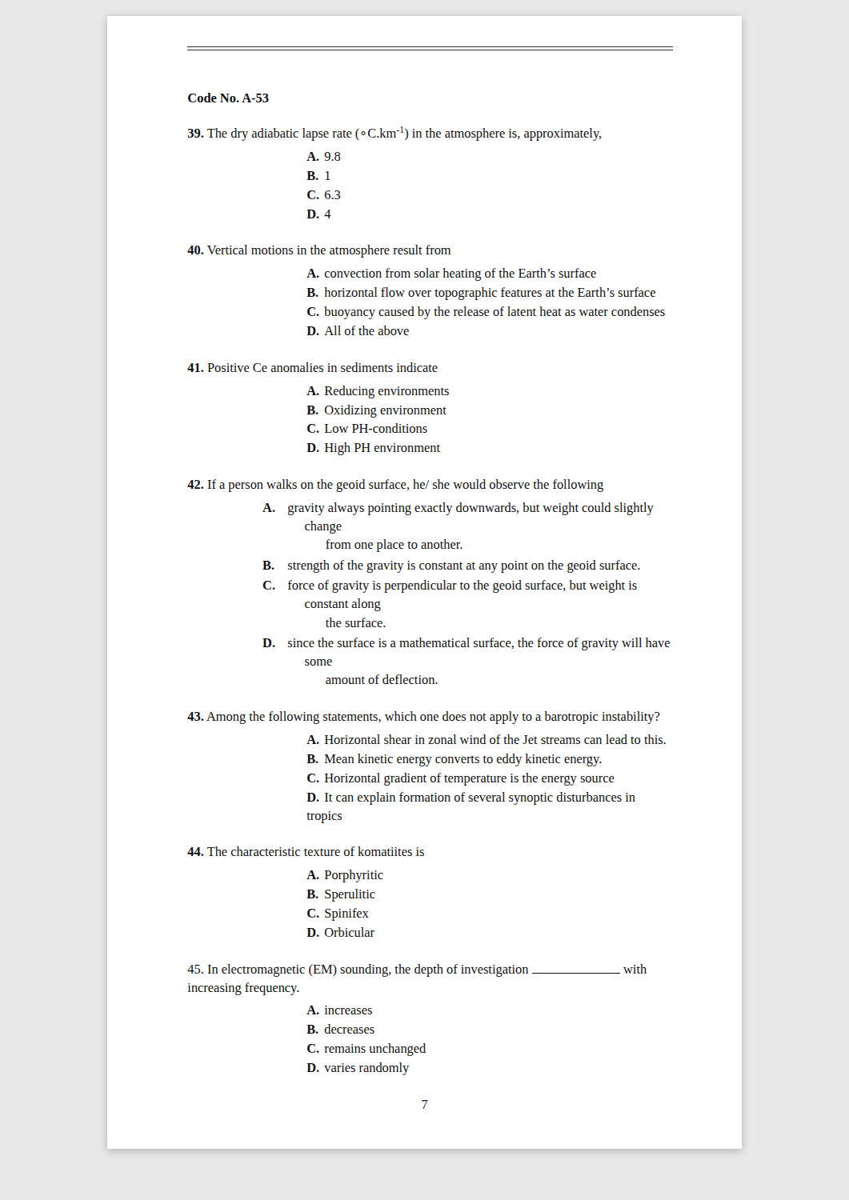Code No. A-53
39. The dry adiabatic lapse rate (∘C.km-1) in the atmosphere is, approximately,
A. 9.8
B. 1
C. 6.3
D. 4
40. Vertical motions in the atmosphere result from
A. convection from solar heating of the Earth’s surface
B. horizontal flow over topographic features at the Earth’s surface
C. buoyancy caused by the release of latent heat as water condenses
D. All of the above
41. Positive Ce anomalies in sediments indicate
A. Reducing environments
B. Oxidizing environment
C. Low PH-conditions
D. High PH environment
42. If a person walks on the geoid surface, he/ she would observe the following
A. gravity always pointing exactly downwards, but weight could slightly changefrom one place to another.
B. strength of the gravity is constant at any point on the geoid surface.
C. force of gravity is perpendicular to the geoid surface, but weight is constant alongthe surface.
D. since the surface is a mathematical surface, the force of gravity will have someamount of deflection.
43. Among the following statements, which one does not apply to a barotropic instability?
A. Horizontal shear in zonal wind of the Jet streams can lead to this.
B. Mean kinetic energy converts to eddy kinetic energy.
C. Horizontal gradient of temperature is the energy source
D. It can explain formation of several synoptic disturbances in tropics
44. The characteristic texture of komatiites is
A. Porphyritic
B. Sperulitic
C. Spinifex
D. Orbicular
45. In electromagnetic (EM) sounding, the depth of investigation with increasing frequency.
A. increases
B. decreases
C. remains unchanged
D. varies randomly
7